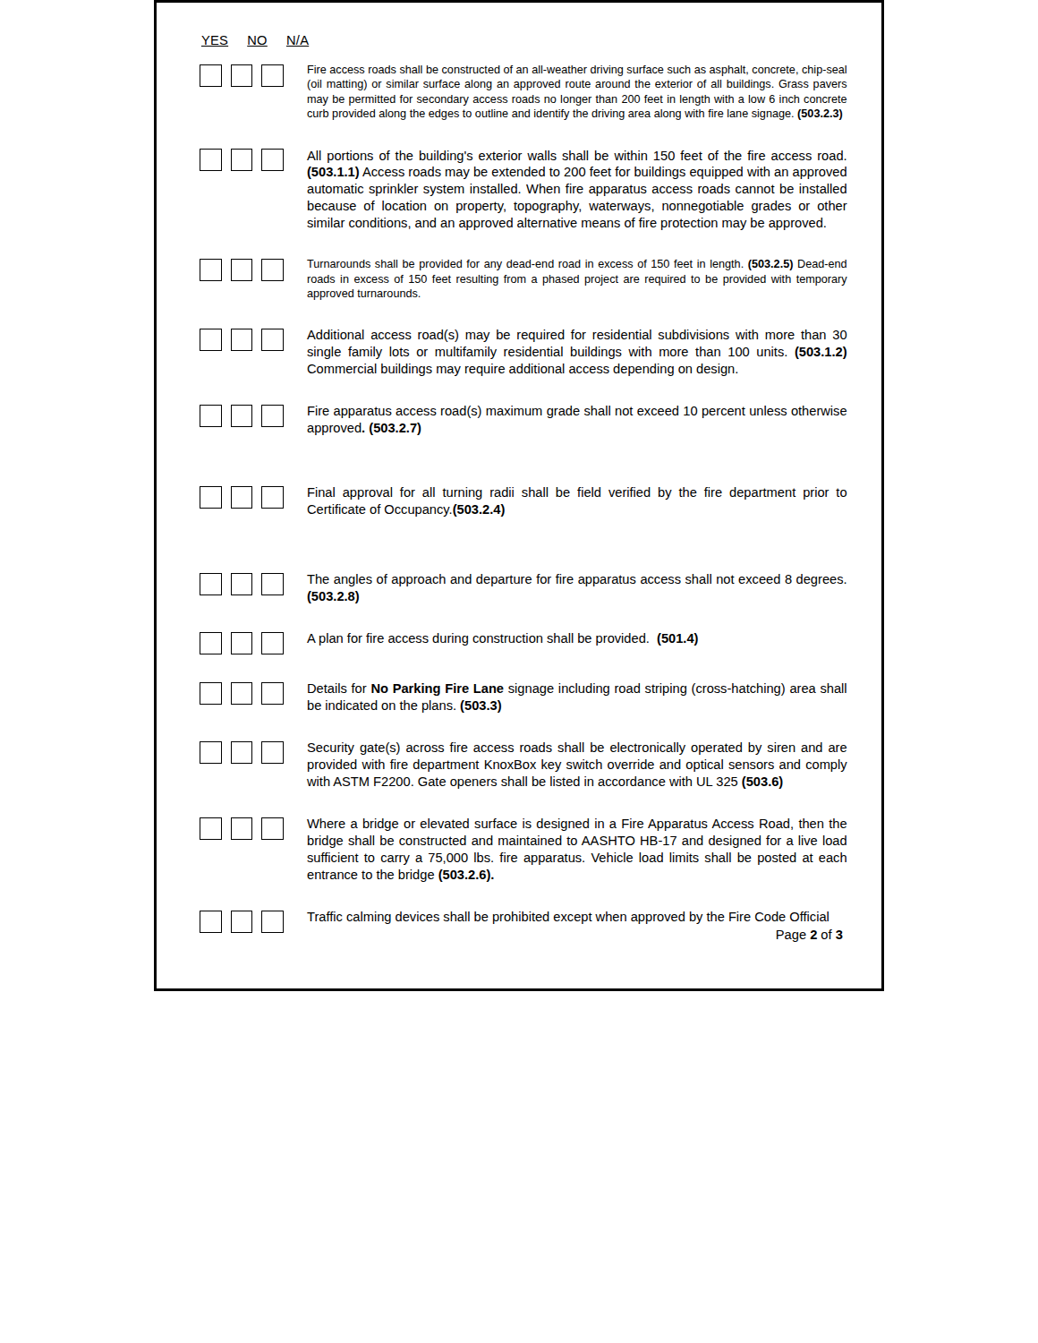YES NO N/A
Fire access roads shall be constructed of an all-weather driving surface such as asphalt, concrete, chip-seal (oil matting) or similar surface along an approved route around the exterior of all buildings. Grass pavers may be permitted for secondary access roads no longer than 200 feet in length with a low 6 inch concrete curb provided along the edges to outline and identify the driving area along with fire lane signage. (503.2.3)
All portions of the building's exterior walls shall be within 150 feet of the fire access road. (503.1.1) Access roads may be extended to 200 feet for buildings equipped with an approved automatic sprinkler system installed. When fire apparatus access roads cannot be installed because of location on property, topography, waterways, nonnegotiable grades or other similar conditions, and an approved alternative means of fire protection may be approved.
Turnarounds shall be provided for any dead-end road in excess of 150 feet in length. (503.2.5) Dead-end roads in excess of 150 feet resulting from a phased project are required to be provided with temporary approved turnarounds.
Additional access road(s) may be required for residential subdivisions with more than 30 single family lots or multifamily residential buildings with more than 100 units. (503.1.2) Commercial buildings may require additional access depending on design.
Fire apparatus access road(s) maximum grade shall not exceed 10 percent unless otherwise approved. (503.2.7)
Final approval for all turning radii shall be field verified by the fire department prior to Certificate of Occupancy.(503.2.4)
The angles of approach and departure for fire apparatus access shall not exceed 8 degrees. (503.2.8)
A plan for fire access during construction shall be provided. (501.4)
Details for No Parking Fire Lane signage including road striping (cross-hatching) area shall be indicated on the plans. (503.3)
Security gate(s) across fire access roads shall be electronically operated by siren and are provided with fire department KnoxBox key switch override and optical sensors and comply with ASTM F2200. Gate openers shall be listed in accordance with UL 325 (503.6)
Where a bridge or elevated surface is designed in a Fire Apparatus Access Road, then the bridge shall be constructed and maintained to AASHTO HB-17 and designed for a live load sufficient to carry a 75,000 lbs. fire apparatus. Vehicle load limits shall be posted at each entrance to the bridge (503.2.6).
Traffic calming devices shall be prohibited except when approved by the Fire Code Official
Page 2 of 3